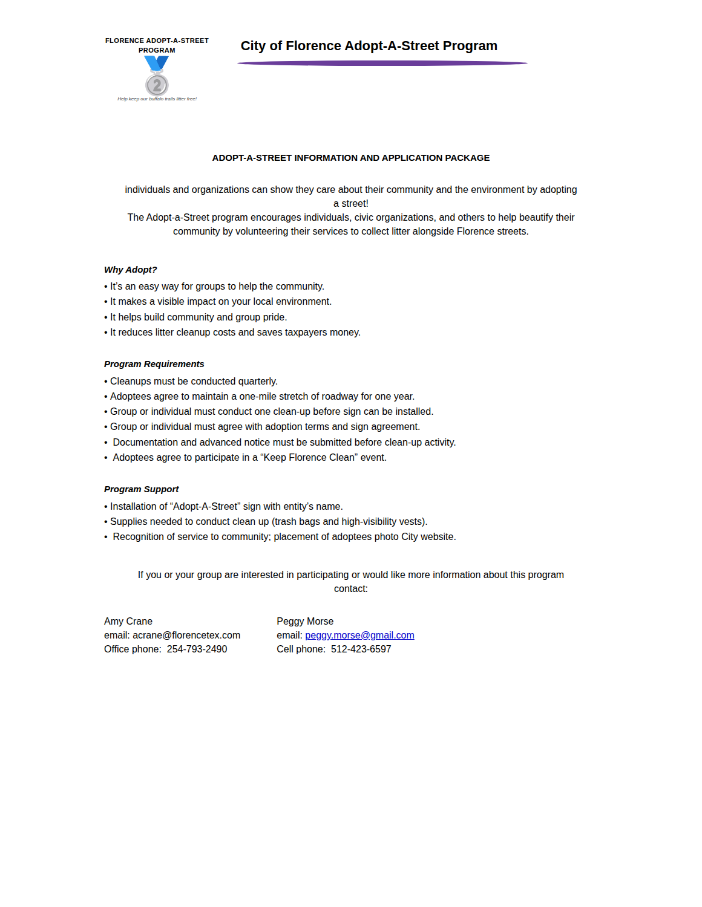FLORENCE ADOPT-A-STREET
PROGRAM
🥈
Help keep our buffalo trails litter free!
City of Florence Adopt-A-Street Program
ADOPT-A-STREET INFORMATION AND APPLICATION PACKAGE
individuals and organizations can show they care about their community and the environment by adopting a street!
The Adopt-a-Street program encourages individuals, civic organizations, and others to help beautify their community by volunteering their services to collect litter alongside Florence streets.
Why Adopt?
It’s an easy way for groups to help the community.
It makes a visible impact on your local environment.
It helps build community and group pride.
It reduces litter cleanup costs and saves taxpayers money.
Program Requirements
Cleanups must be conducted quarterly.
Adoptees agree to maintain a one-mile stretch of roadway for one year.
Group or individual must conduct one clean-up before sign can be installed.
Group or individual must agree with adoption terms and sign agreement.
Documentation and advanced notice must be submitted before clean-up activity.
Adoptees agree to participate in a “Keep Florence Clean” event.
Program Support
Installation of “Adopt-A-Street” sign with entity’s name.
Supplies needed to conduct clean up (trash bags and high-visibility vests).
Recognition of service to community; placement of adoptees photo City website.
If you or your group are interested in participating or would like more information about this program contact:
| Amy Crane | Peggy Morse |
| email: acrane@florencetex.com | email: peggy.morse@gmail.com |
| Office phone: 254-793-2490 | Cell phone: 512-423-6597 |